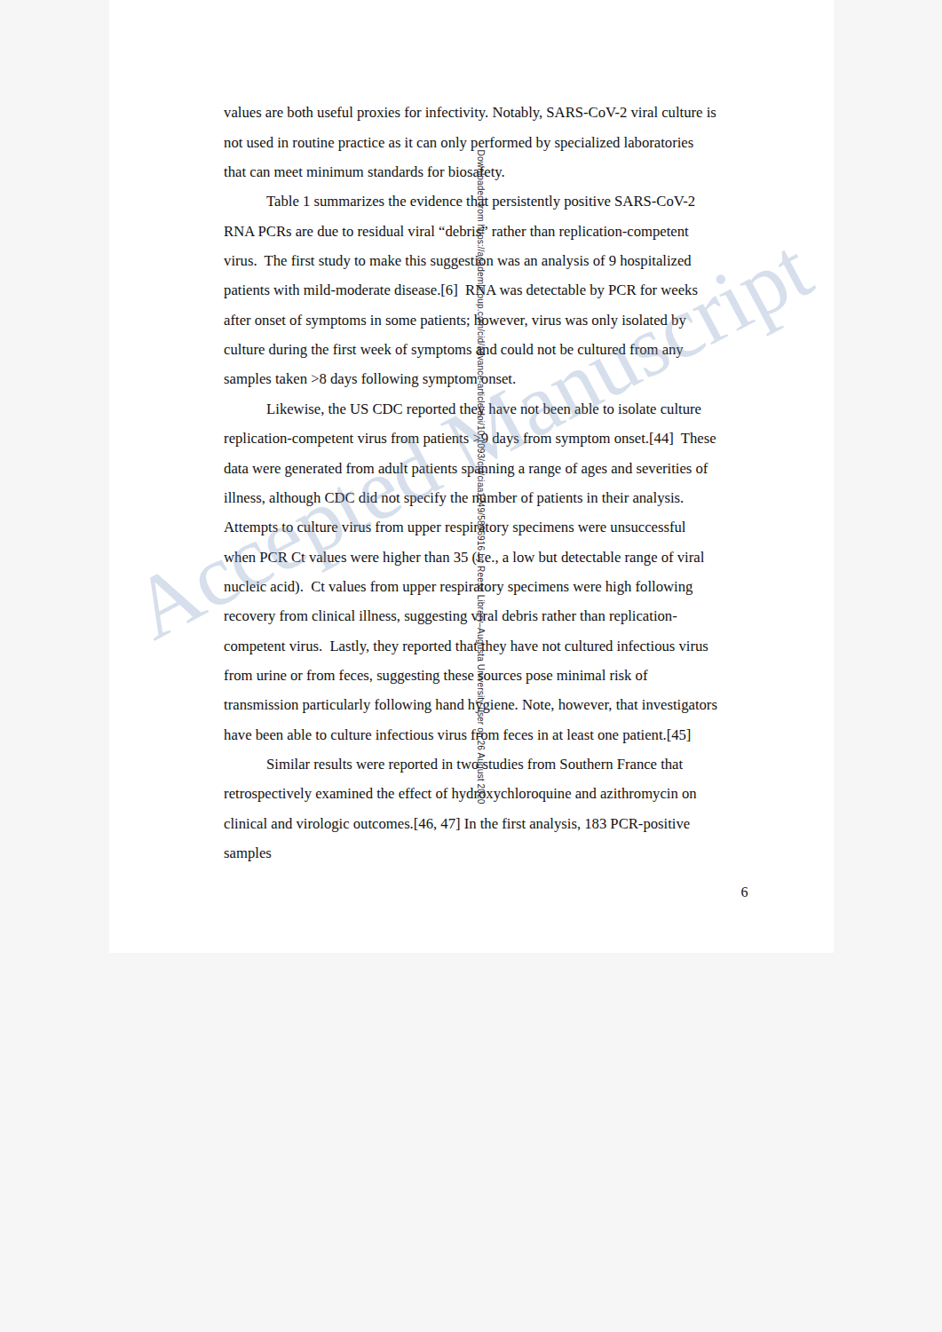Downloaded from https://academic.oup.com/cid/advance-article/doi/10.1093/cid/ciaa1249/5896916 by Reese Library–Augusta University user on 26 August 2020
Accepted Manuscript
values are both useful proxies for infectivity. Notably, SARS-CoV-2 viral culture is not used in routine practice as it can only performed by specialized laboratories that can meet minimum standards for biosafety.
Table 1 summarizes the evidence that persistently positive SARS-CoV-2 RNA PCRs are due to residual viral “debris” rather than replication-competent virus. The first study to make this suggestion was an analysis of 9 hospitalized patients with mild-moderate disease.[6] RNA was detectable by PCR for weeks after onset of symptoms in some patients; however, virus was only isolated by culture during the first week of symptoms and could not be cultured from any samples taken >8 days following symptom onset.
Likewise, the US CDC reported they have not been able to isolate culture replication-competent virus from patients >9 days from symptom onset.[44] These data were generated from adult patients spanning a range of ages and severities of illness, although CDC did not specify the number of patients in their analysis. Attempts to culture virus from upper respiratory specimens were unsuccessful when PCR Ct values were higher than 35 (i.e., a low but detectable range of viral nucleic acid). Ct values from upper respiratory specimens were high following recovery from clinical illness, suggesting viral debris rather than replication-competent virus. Lastly, they reported that they have not cultured infectious virus from urine or from feces, suggesting these sources pose minimal risk of transmission particularly following hand hygiene. Note, however, that investigators have been able to culture infectious virus from feces in at least one patient.[45]
Similar results were reported in two studies from Southern France that retrospectively examined the effect of hydroxychloroquine and azithromycin on clinical and virologic outcomes.[46, 47] In the first analysis, 183 PCR-positive samples
6